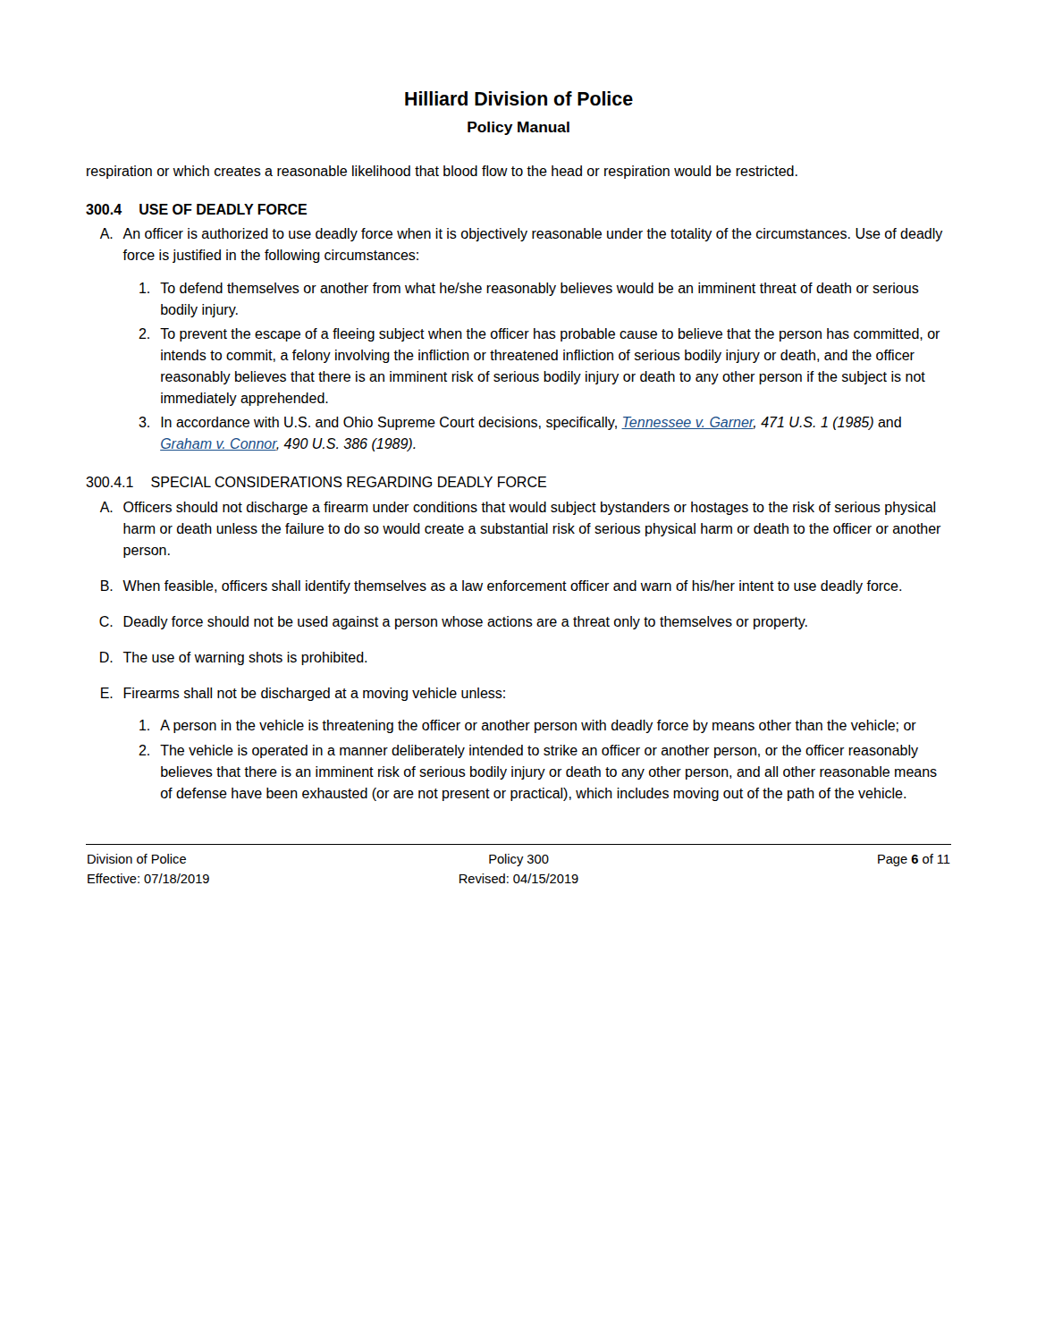Hilliard Division of Police
Policy Manual
respiration or which creates a reasonable likelihood that blood flow to the head or respiration would be restricted.
300.4 USE OF DEADLY FORCE
An officer is authorized to use deadly force when it is objectively reasonable under the totality of the circumstances. Use of deadly force is justified in the following circumstances:
To defend themselves or another from what he/she reasonably believes would be an imminent threat of death or serious bodily injury.
To prevent the escape of a fleeing subject when the officer has probable cause to believe that the person has committed, or intends to commit, a felony involving the infliction or threatened infliction of serious bodily injury or death, and the officer reasonably believes that there is an imminent risk of serious bodily injury or death to any other person if the subject is not immediately apprehended.
In accordance with U.S. and Ohio Supreme Court decisions, specifically, Tennessee v. Garner, 471 U.S. 1 (1985) and Graham v. Connor, 490 U.S. 386 (1989).
300.4.1 SPECIAL CONSIDERATIONS REGARDING DEADLY FORCE
Officers should not discharge a firearm under conditions that would subject bystanders or hostages to the risk of serious physical harm or death unless the failure to do so would create a substantial risk of serious physical harm or death to the officer or another person.
When feasible, officers shall identify themselves as a law enforcement officer and warn of his/her intent to use deadly force.
Deadly force should not be used against a person whose actions are a threat only to themselves or property.
The use of warning shots is prohibited.
Firearms shall not be discharged at a moving vehicle unless:
A person in the vehicle is threatening the officer or another person with deadly force by means other than the vehicle; or
The vehicle is operated in a manner deliberately intended to strike an officer or another person, or the officer reasonably believes that there is an imminent risk of serious bodily injury or death to any other person, and all other reasonable means of defense have been exhausted (or are not present or practical), which includes moving out of the path of the vehicle.
| Division of Police Effective: 07/18/2019 | Policy 300 Revised: 04/15/2019 | Page 6 of 11 |